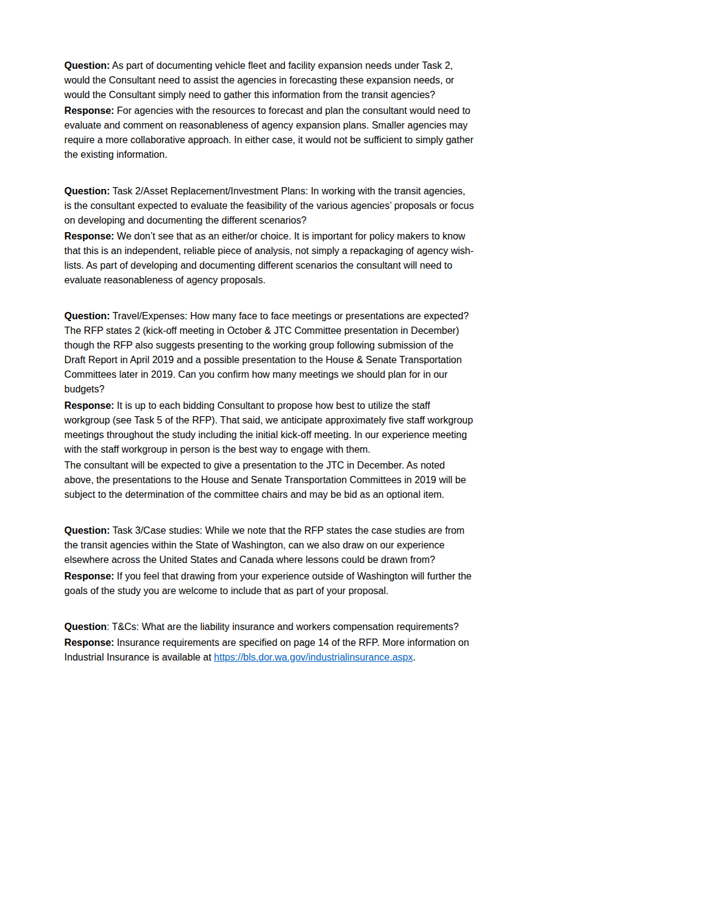Question: As part of documenting vehicle fleet and facility expansion needs under Task 2, would the Consultant need to assist the agencies in forecasting these expansion needs, or would the Consultant simply need to gather this information from the transit agencies?
Response: For agencies with the resources to forecast and plan the consultant would need to evaluate and comment on reasonableness of agency expansion plans. Smaller agencies may require a more collaborative approach. In either case, it would not be sufficient to simply gather the existing information.
Question: Task 2/Asset Replacement/Investment Plans: In working with the transit agencies, is the consultant expected to evaluate the feasibility of the various agencies’ proposals or focus on developing and documenting the different scenarios?
Response: We don’t see that as an either/or choice. It is important for policy makers to know that this is an independent, reliable piece of analysis, not simply a repackaging of agency wish-lists. As part of developing and documenting different scenarios the consultant will need to evaluate reasonableness of agency proposals.
Question: Travel/Expenses: How many face to face meetings or presentations are expected? The RFP states 2 (kick-off meeting in October & JTC Committee presentation in December) though the RFP also suggests presenting to the working group following submission of the Draft Report in April 2019 and a possible presentation to the House & Senate Transportation Committees later in 2019. Can you confirm how many meetings we should plan for in our budgets?
Response: It is up to each bidding Consultant to propose how best to utilize the staff workgroup (see Task 5 of the RFP). That said, we anticipate approximately five staff workgroup meetings throughout the study including the initial kick-off meeting. In our experience meeting with the staff workgroup in person is the best way to engage with them.
The consultant will be expected to give a presentation to the JTC in December. As noted above, the presentations to the House and Senate Transportation Committees in 2019 will be subject to the determination of the committee chairs and may be bid as an optional item.
Question: Task 3/Case studies: While we note that the RFP states the case studies are from the transit agencies within the State of Washington, can we also draw on our experience elsewhere across the United States and Canada where lessons could be drawn from?
Response: If you feel that drawing from your experience outside of Washington will further the goals of the study you are welcome to include that as part of your proposal.
Question: T&Cs: What are the liability insurance and workers compensation requirements?
Response: Insurance requirements are specified on page 14 of the RFP. More information on Industrial Insurance is available at https://bls.dor.wa.gov/industrialinsurance.aspx.